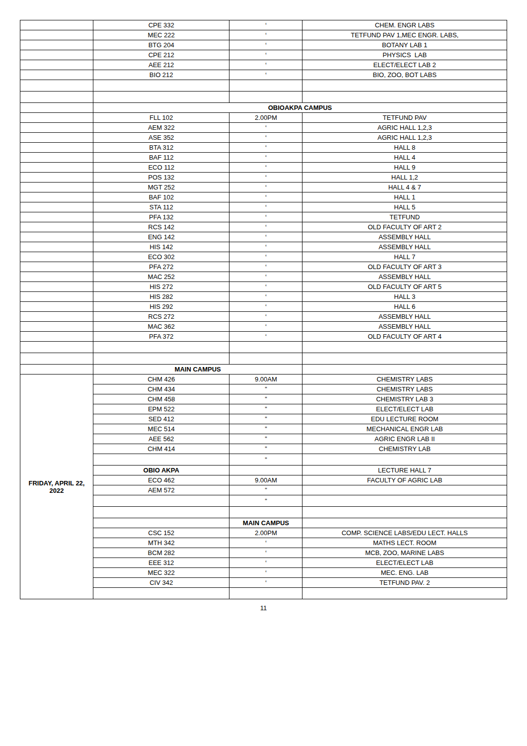| | CPE 332 | ‘ | CHEM. ENGR LABS |
| | MEC 222 | ‘ | TETFUND PAV 1,MEC ENGR. LABS, |
| | BTG 204 | ‘ | BOTANY LAB 1 |
| | CPE 212 | ‘ | PHYSICS LAB |
| | AEE 212 | ‘ | ELECT/ELECT LAB 2 |
| | BIO 212 | ‘ | BIO, ZOO, BOT LABS |
| | OBIOAKPA CAMPUS |
| | FLL 102 | 2.00PM | TETFUND PAV |
| | AEM 322 | ‘ | AGRIC HALL 1,2,3 |
| | ASE 352 | ‘ | AGRIC HALL 1,2,3 |
| | BTA 312 | ‘ | HALL 8 |
| | BAF 112 | ‘ | HALL 4 |
| | ECO 112 | ‘ | HALL 9 |
| | POS 132 | ‘ | HALL 1,2 |
| | MGT 252 | ‘ | HALL 4 & 7 |
| | BAF 102 | ‘ | HALL 1 |
| | STA 112 | ‘ | HALL 5 |
| | PFA 132 | ‘ | TETFUND |
| | RCS 142 | ‘ | OLD FACULTY OF ART 2 |
| | ENG 142 | ‘ | ASSEMBLY HALL |
| | HIS 142 | ‘ | ASSEMBLY HALL |
| | ECO 302 | ‘ | HALL 7 |
| | PFA 272 | ‘ | OLD FACULTY OF ART 3 |
| | MAC 252 | ‘ | ASSEMBLY HALL |
| | HIS 272 | ‘ | OLD FACULTY OF ART 5 |
| | HIS 282 | ‘ | HALL 3 |
| | HIS 292 | ‘ | HALL 6 |
| | RCS 272 | ‘ | ASSEMBLY HALL |
| | MAC 362 | ‘ | ASSEMBLY HALL |
| | PFA 372 | ‘ | OLD FACULTY OF ART 4 |
| | MAIN CAMPUS | |
| FRIDAY, APRIL 22, 2022 | CHM 426 | 9.00AM | CHEMISTRY LABS |
| CHM 434 | ” | CHEMISTRY LABS |
| CHM 458 | ” | CHEMISTRY LAB 3 |
| EPM 522 | ” | ELECT/ELECT LAB |
| SED 412 | ” | EDU LECTURE ROOM |
| MEC 514 | ” | MECHANICAL ENGR LAB |
| AEE 562 | ” | AGRIC ENGR LAB II |
| CHM 414 | ” | CHEMISTRY LAB |
| | ” | |
| OBIO AKPA | | LECTURE HALL 7 |
| ECO 462 | 9.00AM | FACULTY OF AGRIC LAB |
| AEM 572 | ” | |
| | ” | |
| | MAIN CAMPUS | |
| CSC 152 | 2.00PM | COMP. SCIENCE LABS/EDU LECT. HALLS |
| MTH 342 | ‘ | MATHS LECT. ROOM |
| BCM 282 | ‘ | MCB, ZOO, MARINE LABS |
| EEE 312 | ‘ | ELECT/ELECT LAB |
| MEC 322 | ‘ | MEC. ENG. LAB |
| CIV 342 | ‘ | TETFUND PAV. 2 |
11